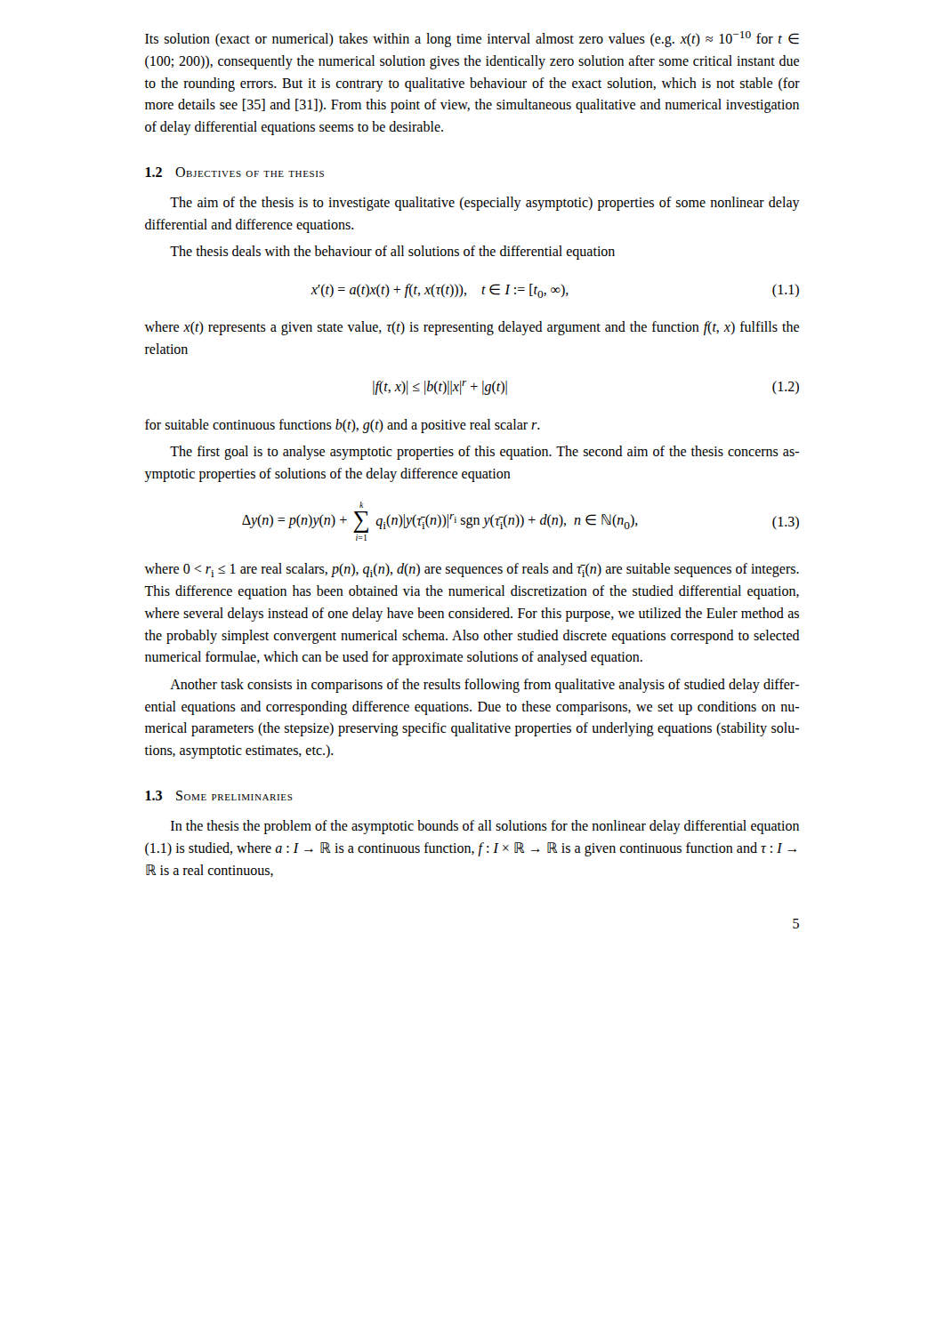Its solution (exact or numerical) takes within a long time interval almost zero values (e.g. x(t) ≈ 10−10 for t ∈ (100; 200)), consequently the numerical solution gives the identically zero solution after some critical instant due to the rounding errors. But it is contrary to qualitative behaviour of the exact solution, which is not stable (for more details see [35] and [31]). From this point of view, the simultaneous qualitative and numerical investigation of delay differential equations seems to be desirable.
1.2 Objectives of the thesis
The aim of the thesis is to investigate qualitative (especially asymptotic) properties of some nonlinear delay differential and difference equations.
The thesis deals with the behaviour of all solutions of the differential equation
x′(t) = a(t)x(t) + f(t, x(τ(t))), t ∈ I := [t0, ∞),
(1.1)
where x(t) represents a given state value, τ(t) is representing delayed argument and the function f(t, x) fulfills the relation
|f(t, x)| ≤ |b(t)||x|r + |g(t)|
(1.2)
for suitable continuous functions b(t), g(t) and a positive real scalar r.
The first goal is to analyse asymptotic properties of this equation. The second aim of the thesis concerns asymptotic properties of solutions of the delay difference equation
Δy(n) = p(n)y(n) + k∑i=1 qi(n)|y(τ̄i(n))|ri sgn y(τ̄i(n)) + d(n), n ∈ ℕ(n0),
(1.3)
where 0 < ri ≤ 1 are real scalars, p(n), qi(n), d(n) are sequences of reals and τ̄i(n) are suitable sequences of integers. This difference equation has been obtained via the numerical discretization of the studied differential equation, where several delays instead of one delay have been considered. For this purpose, we utilized the Euler method as the probably simplest convergent numerical schema. Also other studied discrete equations correspond to selected numerical formulae, which can be used for approximate solutions of analysed equation.
Another task consists in comparisons of the results following from qualitative analysis of studied delay differential equations and corresponding difference equations. Due to these comparisons, we set up conditions on numerical parameters (the stepsize) preserving specific qualitative properties of underlying equations (stability solutions, asymptotic estimates, etc.).
1.3 Some preliminaries
In the thesis the problem of the asymptotic bounds of all solutions for the nonlinear delay differential equation (1.1) is studied, where a : I → ℝ is a continuous function, f : I × ℝ → ℝ is a given continuous function and τ : I → ℝ is a real continuous,
5